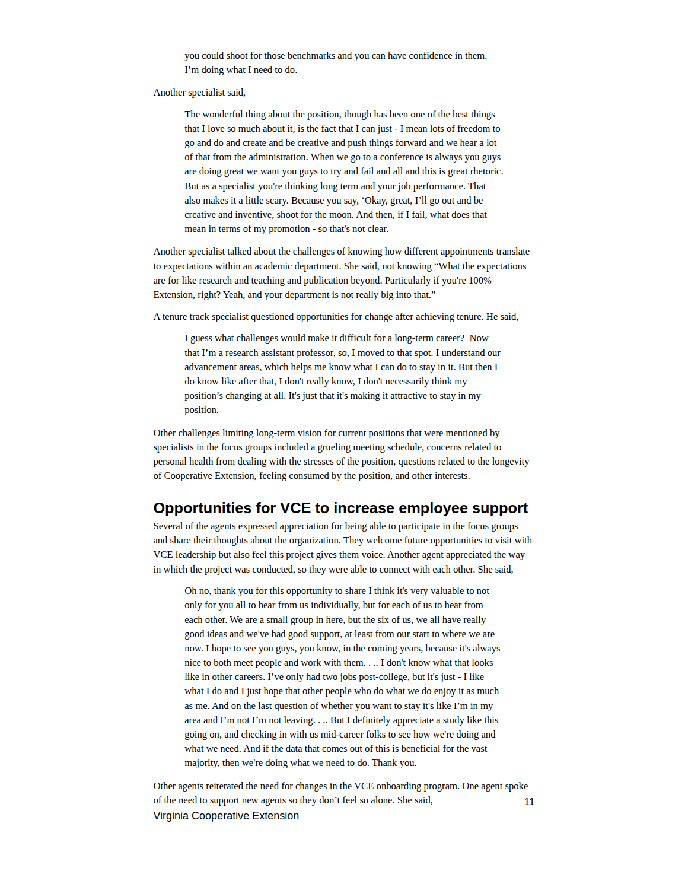you could shoot for those benchmarks and you can have confidence in them. I’m doing what I need to do.
Another specialist said,
The wonderful thing about the position, though has been one of the best things that I love so much about it, is the fact that I can just - I mean lots of freedom to go and do and create and be creative and push things forward and we hear a lot of that from the administration. When we go to a conference is always you guys are doing great we want you guys to try and fail and all and this is great rhetoric. But as a specialist you're thinking long term and your job performance. That also makes it a little scary. Because you say, ‘Okay, great, I’ll go out and be creative and inventive, shoot for the moon. And then, if I fail, what does that mean in terms of my promotion - so that's not clear.
Another specialist talked about the challenges of knowing how different appointments translate to expectations within an academic department. She said, not knowing “What the expectations are for like research and teaching and publication beyond. Particularly if you're 100% Extension, right? Yeah, and your department is not really big into that.”
A tenure track specialist questioned opportunities for change after achieving tenure. He said,
I guess what challenges would make it difficult for a long-term career? Now that I’m a research assistant professor, so, I moved to that spot. I understand our advancement areas, which helps me know what I can do to stay in it. But then I do know like after that, I don't really know, I don't necessarily think my position’s changing at all. It's just that it's making it attractive to stay in my position.
Other challenges limiting long-term vision for current positions that were mentioned by specialists in the focus groups included a grueling meeting schedule, concerns related to personal health from dealing with the stresses of the position, questions related to the longevity of Cooperative Extension, feeling consumed by the position, and other interests.
Opportunities for VCE to increase employee support
Several of the agents expressed appreciation for being able to participate in the focus groups and share their thoughts about the organization. They welcome future opportunities to visit with VCE leadership but also feel this project gives them voice. Another agent appreciated the way in which the project was conducted, so they were able to connect with each other. She said,
Oh no, thank you for this opportunity to share I think it's very valuable to not only for you all to hear from us individually, but for each of us to hear from each other. We are a small group in here, but the six of us, we all have really good ideas and we've had good support, at least from our start to where we are now. I hope to see you guys, you know, in the coming years, because it's always nice to both meet people and work with them. . .. I don't know what that looks like in other careers. I’ve only had two jobs post-college, but it's just - I like what I do and I just hope that other people who do what we do enjoy it as much as me. And on the last question of whether you want to stay it's like I’m in my area and I’m not I’m not leaving. . .. But I definitely appreciate a study like this going on, and checking in with us mid-career folks to see how we're doing and what we need. And if the data that comes out of this is beneficial for the vast majority, then we're doing what we need to do. Thank you.
Other agents reiterated the need for changes in the VCE onboarding program. One agent spoke of the need to support new agents so they don’t feel so alone. She said,
Virginia Cooperative Extension
11